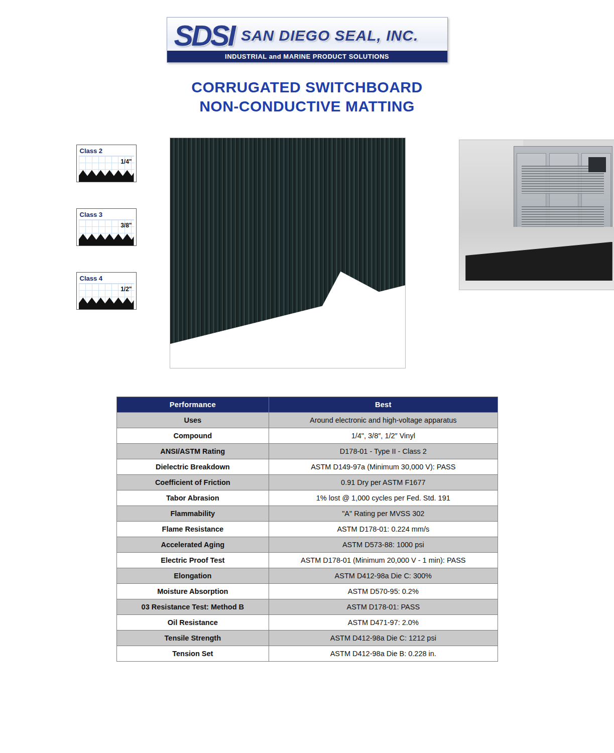SDSI SAN DIEGO SEAL, INC.
INDUSTRIAL and MARINE PRODUCT SOLUTIONS
CORRUGATED SWITCHBOARD
NON-CONDUCTIVE MATTING
Class 2
1/4"
Class 3
3/8"
Class 4
1/2"
Performance specifications
| Performance | Best |
| --- | --- |
| Uses | Around electronic and high-voltage apparatus |
| Compound | 1/4", 3/8″, 1/2″ Vinyl |
| ANSI/ASTM Rating | D178-01 - Type II - Class 2 |
| Dielectric Breakdown | ASTM D149-97a (Minimum 30,000 V): PASS |
| Coefficient of Friction | 0.91 Dry per ASTM F1677 |
| Tabor Abrasion | 1% lost @ 1,000 cycles per Fed. Std. 191 |
| Flammability | "A" Rating per MVSS 302 |
| Flame Resistance | ASTM D178-01: 0.224 mm/s |
| Accelerated Aging | ASTM D573-88: 1000 psi |
| Electric Proof Test | ASTM D178-01 (Minimum 20,000 V - 1 min): PASS |
| Elongation | ASTM D412-98a Die C: 300% |
| Moisture Absorption | ASTM D570-95: 0.2% |
| 03 Resistance Test: Method B | ASTM D178-01: PASS |
| Oil Resistance | ASTM D471-97: 2.0% |
| Tensile Strength | ASTM D412-98a Die C: 1212 psi |
| Tension Set | ASTM D412-98a Die B: 0.228 in. |